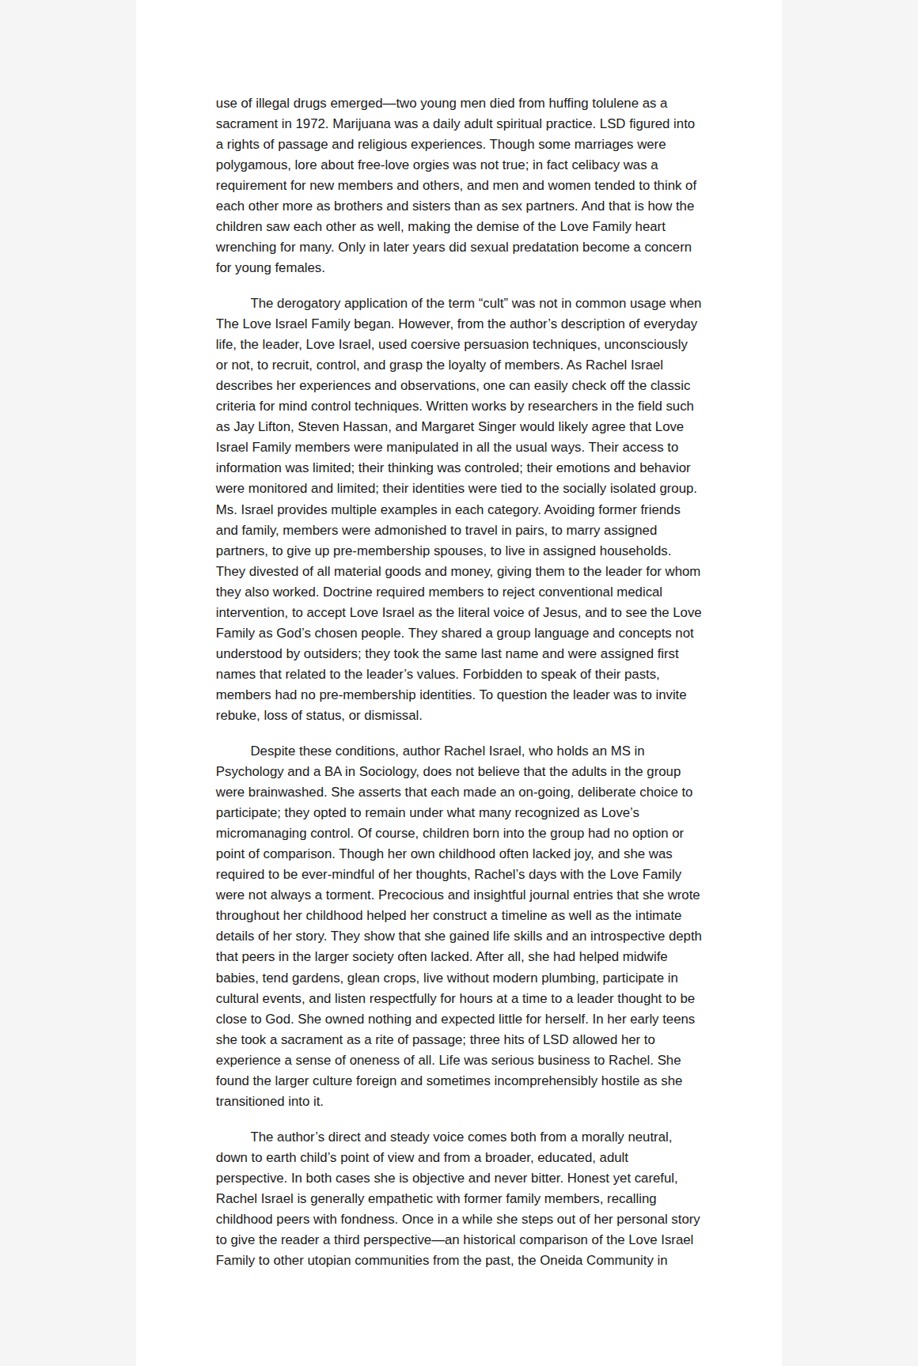use of illegal drugs emerged—two young men died from huffing tolulene as a sacrament in 1972. Marijuana was a daily adult spiritual practice. LSD figured into a rights of passage and religious experiences. Though some marriages were polygamous, lore about free-love orgies was not true; in fact celibacy was a requirement for new members and others, and men and women tended to think of each other more as brothers and sisters than as sex partners. And that is how the children saw each other as well, making the demise of the Love Family heart wrenching for many. Only in later years did sexual predatation become a concern for young females.
The derogatory application of the term “cult” was not in common usage when The Love Israel Family began. However, from the author’s description of everyday life, the leader, Love Israel, used coersive persuasion techniques, unconsciously or not, to recruit, control, and grasp the loyalty of members. As Rachel Israel describes her experiences and observations, one can easily check off the classic criteria for mind control techniques. Written works by researchers in the field such as Jay Lifton, Steven Hassan, and Margaret Singer would likely agree that Love Israel Family members were manipulated in all the usual ways. Their access to information was limited; their thinking was controled; their emotions and behavior were monitored and limited; their identities were tied to the socially isolated group. Ms. Israel provides multiple examples in each category. Avoiding former friends and family, members were admonished to travel in pairs, to marry assigned partners, to give up pre-membership spouses, to live in assigned households. They divested of all material goods and money, giving them to the leader for whom they also worked. Doctrine required members to reject conventional medical intervention, to accept Love Israel as the literal voice of Jesus, and to see the Love Family as God’s chosen people. They shared a group language and concepts not understood by outsiders; they took the same last name and were assigned first names that related to the leader’s values. Forbidden to speak of their pasts, members had no pre-membership identities. To question the leader was to invite rebuke, loss of status, or dismissal.
Despite these conditions, author Rachel Israel, who holds an MS in Psychology and a BA in Sociology, does not believe that the adults in the group were brainwashed. She asserts that each made an on-going, deliberate choice to participate; they opted to remain under what many recognized as Love’s micromanaging control. Of course, children born into the group had no option or point of comparison. Though her own childhood often lacked joy, and she was required to be ever-mindful of her thoughts, Rachel’s days with the Love Family were not always a torment. Precocious and insightful journal entries that she wrote throughout her childhood helped her construct a timeline as well as the intimate details of her story. They show that she gained life skills and an introspective depth that peers in the larger society often lacked. After all, she had helped midwife babies, tend gardens, glean crops, live without modern plumbing, participate in cultural events, and listen respectfully for hours at a time to a leader thought to be close to God. She owned nothing and expected little for herself. In her early teens she took a sacrament as a rite of passage; three hits of LSD allowed her to experience a sense of oneness of all. Life was serious business to Rachel. She found the larger culture foreign and sometimes incomprehensibly hostile as she transitioned into it.
The author’s direct and steady voice comes both from a morally neutral, down to earth child’s point of view and from a broader, educated, adult perspective. In both cases she is objective and never bitter. Honest yet careful, Rachel Israel is generally empathetic with former family members, recalling childhood peers with fondness. Once in a while she steps out of her personal story to give the reader a third perspective—an historical comparison of the Love Israel Family to other utopian communities from the past, the Oneida Community in